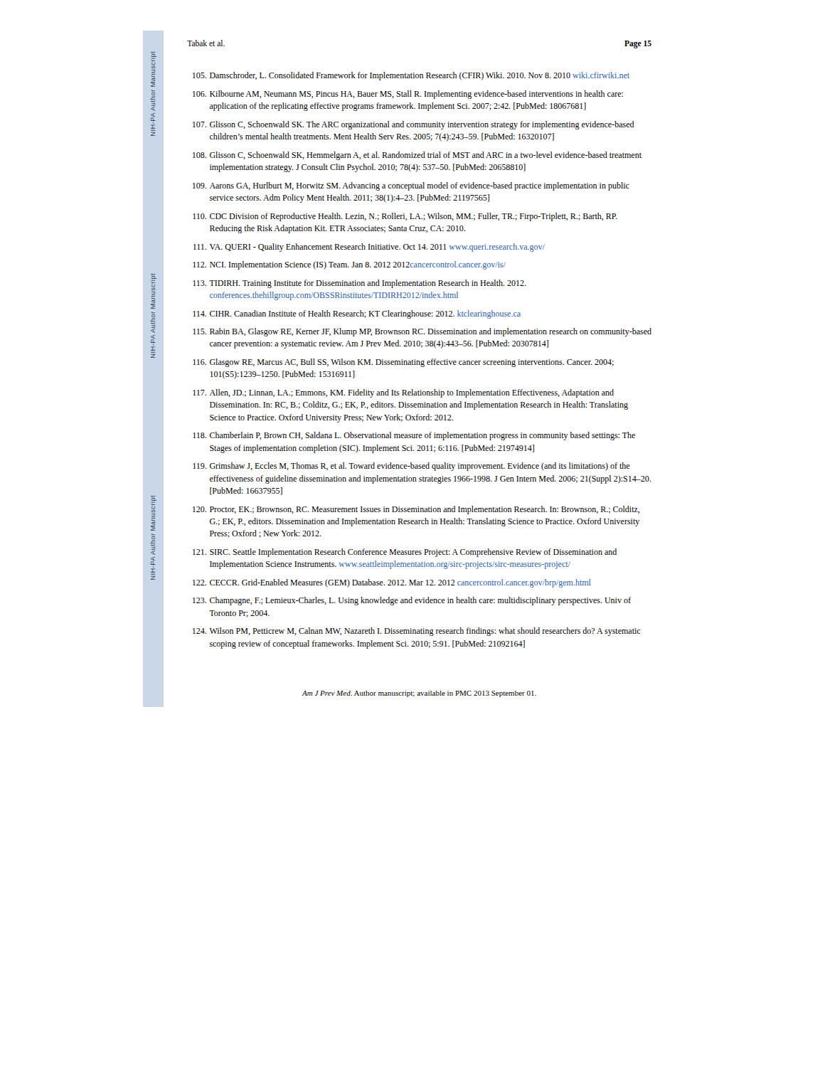NIH-PA Author Manuscript
NIH-PA Author Manuscript
NIH-PA Author Manuscript
Tabak et al. Page 15
105. Damschroder, L. Consolidated Framework for Implementation Research (CFIR) Wiki. 2010. Nov 8. 2010 wiki.cfirwiki.net
106. Kilbourne AM, Neumann MS, Pincus HA, Bauer MS, Stall R. Implementing evidence-based interventions in health care: application of the replicating effective programs framework. Implement Sci. 2007; 2:42. [PubMed: 18067681]
107. Glisson C, Schoenwald SK. The ARC organizational and community intervention strategy for implementing evidence-based children’s mental health treatments. Ment Health Serv Res. 2005; 7(4):243–59. [PubMed: 16320107]
108. Glisson C, Schoenwald SK, Hemmelgarn A, et al. Randomized trial of MST and ARC in a two-level evidence-based treatment implementation strategy. J Consult Clin Psychol. 2010; 78(4): 537–50. [PubMed: 20658810]
109. Aarons GA, Hurlburt M, Horwitz SM. Advancing a conceptual model of evidence-based practice implementation in public service sectors. Adm Policy Ment Health. 2011; 38(1):4–23. [PubMed: 21197565]
110. CDC Division of Reproductive Health. Lezin, N.; Rolleri, LA.; Wilson, MM.; Fuller, TR.; Firpo-Triplett, R.; Barth, RP. Reducing the Risk Adaptation Kit. ETR Associates; Santa Cruz, CA: 2010.
111. VA. QUERI - Quality Enhancement Research Initiative. Oct 14. 2011 www.queri.research.va.gov/
112. NCI. Implementation Science (IS) Team. Jan 8. 2012 2012cancercontrol.cancer.gov/is/
113. TIDIRH. Training Institute for Dissemination and Implementation Research in Health. 2012. conferences.thehillgroup.com/OBSSRinstitutes/TIDIRH2012/index.html
114. CIHR. Canadian Institute of Health Research; KT Clearinghouse: 2012. ktclearinghouse.ca
115. Rabin BA, Glasgow RE, Kerner JF, Klump MP, Brownson RC. Dissemination and implementation research on community-based cancer prevention: a systematic review. Am J Prev Med. 2010; 38(4):443–56. [PubMed: 20307814]
116. Glasgow RE, Marcus AC, Bull SS, Wilson KM. Disseminating effective cancer screening interventions. Cancer. 2004; 101(S5):1239–1250. [PubMed: 15316911]
117. Allen, JD.; Linnan, LA.; Emmons, KM. Fidelity and Its Relationship to Implementation Effectiveness, Adaptation and Dissemination. In: RC, B.; Colditz, G.; EK, P., editors. Dissemination and Implementation Research in Health: Translating Science to Practice. Oxford University Press; New York; Oxford: 2012.
118. Chamberlain P, Brown CH, Saldana L. Observational measure of implementation progress in community based settings: The Stages of implementation completion (SIC). Implement Sci. 2011; 6:116. [PubMed: 21974914]
119. Grimshaw J, Eccles M, Thomas R, et al. Toward evidence-based quality improvement. Evidence (and its limitations) of the effectiveness of guideline dissemination and implementation strategies 1966-1998. J Gen Intern Med. 2006; 21(Suppl 2):S14–20. [PubMed: 16637955]
120. Proctor, EK.; Brownson, RC. Measurement Issues in Dissemination and Implementation Research. In: Brownson, R.; Colditz, G.; EK, P., editors. Dissemination and Implementation Research in Health: Translating Science to Practice. Oxford University Press; Oxford ; New York: 2012.
121. SIRC. Seattle Implementation Research Conference Measures Project: A Comprehensive Review of Dissemination and Implementation Science Instruments. www.seattleimplementation.org/sirc-projects/sirc-measures-project/
122. CECCR. Grid-Enabled Measures (GEM) Database. 2012. Mar 12. 2012 cancercontrol.cancer.gov/brp/gem.html
123. Champagne, F.; Lemieux-Charles, L. Using knowledge and evidence in health care: multidisciplinary perspectives. Univ of Toronto Pr; 2004.
124. Wilson PM, Petticrew M, Calnan MW, Nazareth I. Disseminating research findings: what should researchers do? A systematic scoping review of conceptual frameworks. Implement Sci. 2010; 5:91. [PubMed: 21092164]
Am J Prev Med. Author manuscript; available in PMC 2013 September 01.